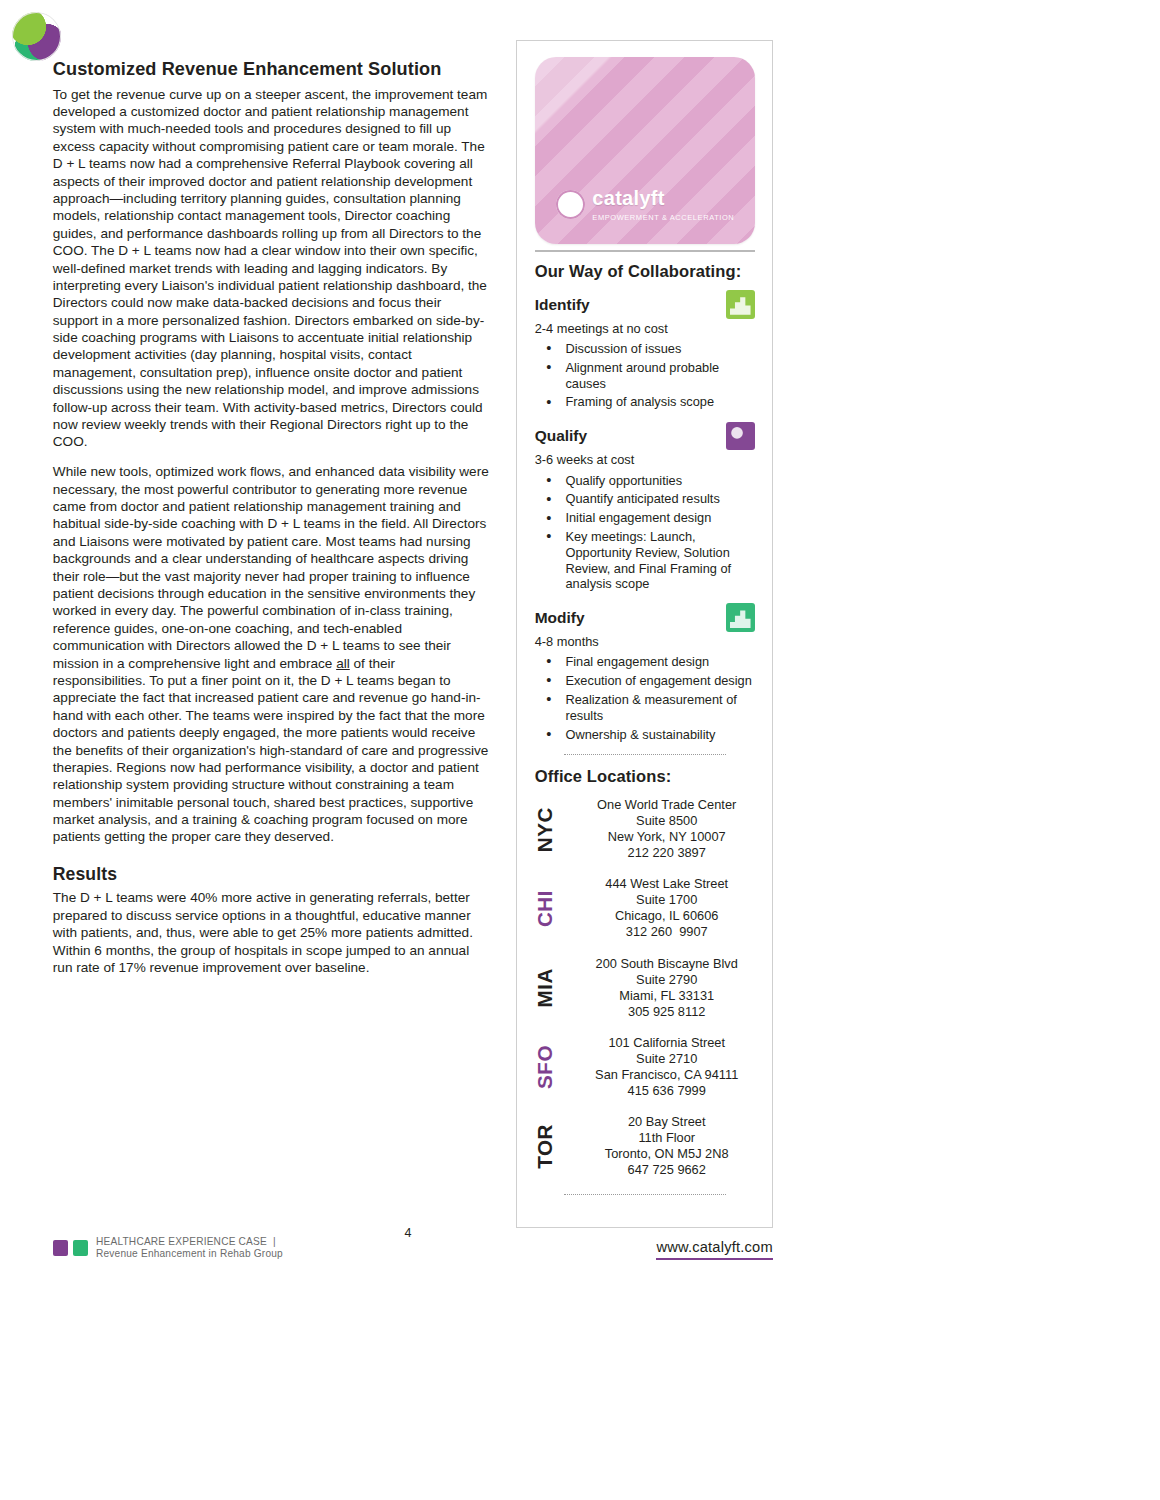Customized Revenue Enhancement Solution
To get the revenue curve up on a steeper ascent, the improvement team developed a customized doctor and patient relationship management system with much-needed tools and procedures designed to fill up excess capacity without compromising patient care or team morale. The D + L teams now had a comprehensive Referral Playbook covering all aspects of their improved doctor and patient relationship development approach—including territory planning guides, consultation planning models, relationship contact management tools, Director coaching guides, and performance dashboards rolling up from all Directors to the COO. The D + L teams now had a clear window into their own specific, well-defined market trends with leading and lagging indicators. By interpreting every Liaison's individual patient relationship dashboard, the Directors could now make data-backed decisions and focus their support in a more personalized fashion. Directors embarked on side-by-side coaching programs with Liaisons to accentuate initial relationship development activities (day planning, hospital visits, contact management, consultation prep), influence onsite doctor and patient discussions using the new relationship model, and improve admissions follow-up across their team. With activity-based metrics, Directors could now review weekly trends with their Regional Directors right up to the COO.
While new tools, optimized work flows, and enhanced data visibility were necessary, the most powerful contributor to generating more revenue came from doctor and patient relationship management training and habitual side-by-side coaching with D + L teams in the field. All Directors and Liaisons were motivated by patient care. Most teams had nursing backgrounds and a clear understanding of healthcare aspects driving their role—but the vast majority never had proper training to influence patient decisions through education in the sensitive environments they worked in every day. The powerful combination of in-class training, reference guides, one-on-one coaching, and tech-enabled communication with Directors allowed the D + L teams to see their mission in a comprehensive light and embrace all of their responsibilities. To put a finer point on it, the D + L teams began to appreciate the fact that increased patient care and revenue go hand-in-hand with each other. The teams were inspired by the fact that the more doctors and patients deeply engaged, the more patients would receive the benefits of their organization's high-standard of care and progressive therapies. Regions now had performance visibility, a doctor and patient relationship system providing structure without constraining a team members' inimitable personal touch, shared best practices, supportive market analysis, and a training & coaching program focused on more patients getting the proper care they deserved.
Results
The D + L teams were 40% more active in generating referrals, better prepared to discuss service options in a thoughtful, educative manner with patients, and, thus, were able to get 25% more patients admitted. Within 6 months, the group of hospitals in scope jumped to an annual run rate of 17% revenue improvement over baseline.
catalyft
EMPOWERMENT & ACCELERATION
Our Way of Collaborating:
Identify
2-4 meetings at no cost
Discussion of issues
Alignment around probable causes
Framing of analysis scope
Qualify
3-6 weeks at cost
Qualify opportunities
Quantify anticipated results
Initial engagement design
Key meetings: Launch, Opportunity Review, Solution Review, and Final Framing of analysis scope
Modify
4-8 months
Final engagement design
Execution of engagement design
Realization & measurement of results
Ownership & sustainability
Office Locations:
NYC
One World Trade Center
Suite 8500
New York, NY 10007
212 220 3897
CHI
444 West Lake Street
Suite 1700
Chicago, IL 60606
312 260 9907
MIA
200 South Biscayne Blvd
Suite 2790
Miami, FL 33131
305 925 8112
SFO
101 California Street
Suite 2710
San Francisco, CA 94111
415 636 7999
TOR
20 Bay Street
11th Floor
Toronto, ON M5J 2N8
647 725 9662
4
HEALTHCARE EXPERIENCE CASE |
Revenue Enhancement in Rehab Group
www.catalyft.com